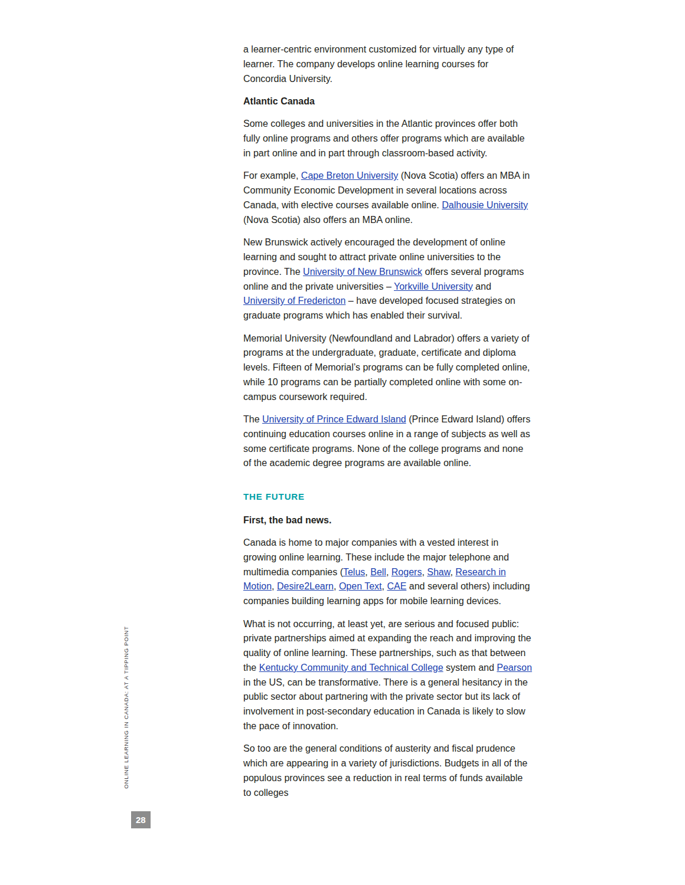Online Learning in Canada: At a Tipping Point
28
a learner-centric environment customized for virtually any type of learner. The company develops online learning courses for Concordia University.
Atlantic Canada
Some colleges and universities in the Atlantic provinces offer both fully online programs and others offer programs which are available in part online and in part through classroom-based activity.
For example, Cape Breton University (Nova Scotia) offers an MBA in Community Economic Development in several locations across Canada, with elective courses available online. Dalhousie University (Nova Scotia) also offers an MBA online.
New Brunswick actively encouraged the development of online learning and sought to attract private online universities to the province. The University of New Brunswick offers several programs online and the private universities – Yorkville University and University of Fredericton – have developed focused strategies on graduate programs which has enabled their survival.
Memorial University (Newfoundland and Labrador) offers a variety of programs at the undergraduate, graduate, certificate and diploma levels. Fifteen of Memorial’s programs can be fully completed online, while 10 programs can be partially completed online with some on-campus coursework required.
The University of Prince Edward Island (Prince Edward Island) offers continuing education courses online in a range of subjects as well as some certificate programs. None of the college programs and none of the academic degree programs are available online.
The Future
First, the bad news.
Canada is home to major companies with a vested interest in growing online learning. These include the major telephone and multimedia companies (Telus, Bell, Rogers, Shaw, Research in Motion, Desire2Learn, Open Text, CAE and several others) including companies building learning apps for mobile learning devices.
What is not occurring, at least yet, are serious and focused public: private partnerships aimed at expanding the reach and improving the quality of online learning. These partnerships, such as that between the Kentucky Community and Technical College system and Pearson in the US, can be transformative. There is a general hesitancy in the public sector about partnering with the private sector but its lack of involvement in post-secondary education in Canada is likely to slow the pace of innovation.
So too are the general conditions of austerity and fiscal prudence which are appearing in a variety of jurisdictions. Budgets in all of the populous provinces see a reduction in real terms of funds available to colleges